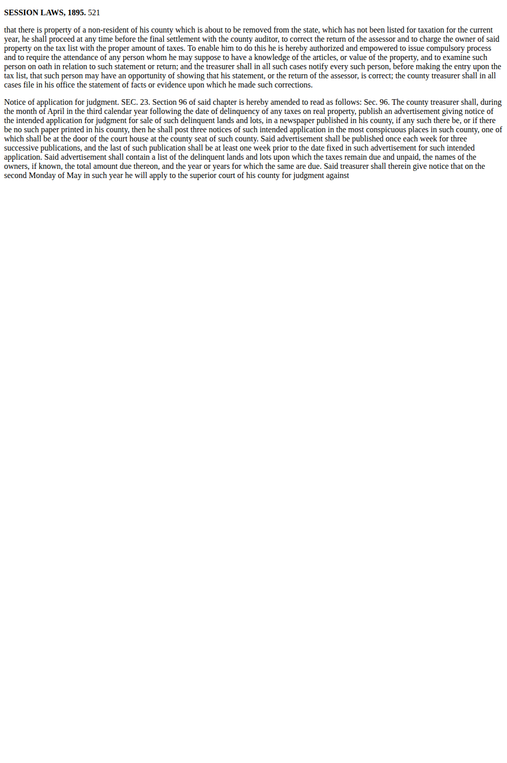SESSION LAWS, 1895. 521
that there is property of a non-resident of his county which is about to be removed from the state, which has not been listed for taxation for the current year, he shall proceed at any time before the final settlement with the county auditor, to correct the return of the assessor and to charge the owner of said property on the tax list with the proper amount of taxes. To enable him to do this he is hereby authorized and empowered to issue compulsory process and to require the attendance of any person whom he may suppose to have a knowledge of the articles, or value of the property, and to examine such person on oath in relation to such statement or return; and the treasurer shall in all such cases notify every such person, before making the entry upon the tax list, that such person may have an opportunity of showing that his statement, or the return of the assessor, is correct; the county treasurer shall in all cases file in his office the statement of facts or evidence upon which he made such corrections.
Notice of application for judgment. SEC. 23. Section 96 of said chapter is hereby amended to read as follows: Sec. 96. The county treasurer shall, during the month of April in the third calendar year following the date of delinquency of any taxes on real property, publish an advertisement giving notice of the intended application for judgment for sale of such delinquent lands and lots, in a newspaper published in his county, if any such there be, or if there be no such paper printed in his county, then he shall post three notices of such intended application in the most conspicuous places in such county, one of which shall be at the door of the court house at the county seat of such county. Said advertisement shall be published once each week for three successive publications, and the last of such publication shall be at least one week prior to the date fixed in such advertisement for such intended application. Said advertisement shall contain a list of the delinquent lands and lots upon which the taxes remain due and unpaid, the names of the owners, if known, the total amount due thereon, and the year or years for which the same are due. Said treasurer shall therein give notice that on the second Monday of May in such year he will apply to the superior court of his county for judgment against